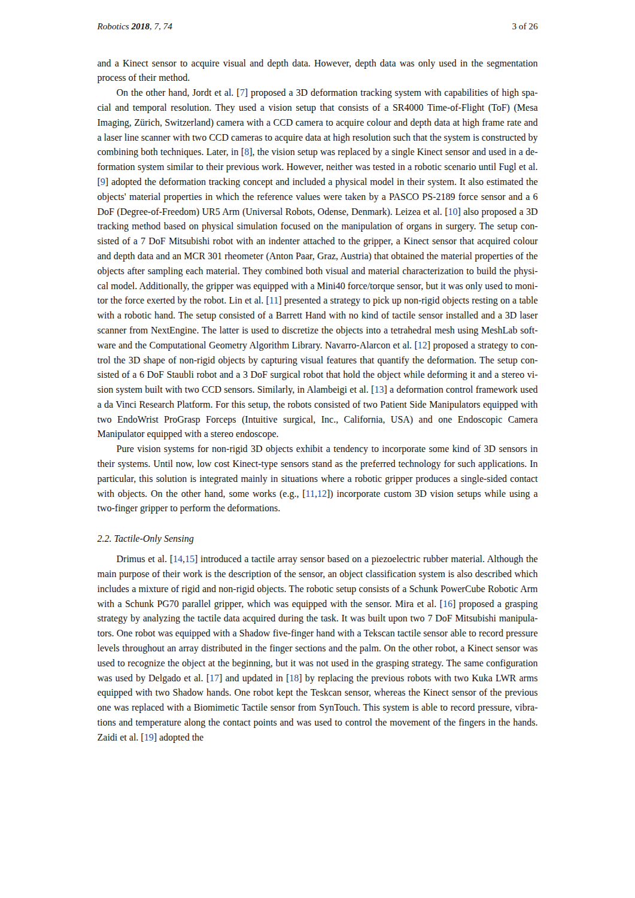Robotics 2018, 7, 74 3 of 26
and a Kinect sensor to acquire visual and depth data. However, depth data was only used in the segmentation process of their method.
On the other hand, Jordt et al. [7] proposed a 3D deformation tracking system with capabilities of high spacial and temporal resolution. They used a vision setup that consists of a SR4000 Time-of-Flight (ToF) (Mesa Imaging, Zürich, Switzerland) camera with a CCD camera to acquire colour and depth data at high frame rate and a laser line scanner with two CCD cameras to acquire data at high resolution such that the system is constructed by combining both techniques. Later, in [8], the vision setup was replaced by a single Kinect sensor and used in a deformation system similar to their previous work. However, neither was tested in a robotic scenario until Fugl et al. [9] adopted the deformation tracking concept and included a physical model in their system. It also estimated the objects' material properties in which the reference values were taken by a PASCO PS-2189 force sensor and a 6 DoF (Degree-of-Freedom) UR5 Arm (Universal Robots, Odense, Denmark). Leizea et al. [10] also proposed a 3D tracking method based on physical simulation focused on the manipulation of organs in surgery. The setup consisted of a 7 DoF Mitsubishi robot with an indenter attached to the gripper, a Kinect sensor that acquired colour and depth data and an MCR 301 rheometer (Anton Paar, Graz, Austria) that obtained the material properties of the objects after sampling each material. They combined both visual and material characterization to build the physical model. Additionally, the gripper was equipped with a Mini40 force/torque sensor, but it was only used to monitor the force exerted by the robot. Lin et al. [11] presented a strategy to pick up non-rigid objects resting on a table with a robotic hand. The setup consisted of a Barrett Hand with no kind of tactile sensor installed and a 3D laser scanner from NextEngine. The latter is used to discretize the objects into a tetrahedral mesh using MeshLab software and the Computational Geometry Algorithm Library. Navarro-Alarcon et al. [12] proposed a strategy to control the 3D shape of non-rigid objects by capturing visual features that quantify the deformation. The setup consisted of a 6 DoF Staubli robot and a 3 DoF surgical robot that hold the object while deforming it and a stereo vision system built with two CCD sensors. Similarly, in Alambeigi et al. [13] a deformation control framework used a da Vinci Research Platform. For this setup, the robots consisted of two Patient Side Manipulators equipped with two EndoWrist ProGrasp Forceps (Intuitive surgical, Inc., California, USA) and one Endoscopic Camera Manipulator equipped with a stereo endoscope.
Pure vision systems for non-rigid 3D objects exhibit a tendency to incorporate some kind of 3D sensors in their systems. Until now, low cost Kinect-type sensors stand as the preferred technology for such applications. In particular, this solution is integrated mainly in situations where a robotic gripper produces a single-sided contact with objects. On the other hand, some works (e.g., [11,12]) incorporate custom 3D vision setups while using a two-finger gripper to perform the deformations.
2.2. Tactile-Only Sensing
Drimus et al. [14,15] introduced a tactile array sensor based on a piezoelectric rubber material. Although the main purpose of their work is the description of the sensor, an object classification system is also described which includes a mixture of rigid and non-rigid objects. The robotic setup consists of a Schunk PowerCube Robotic Arm with a Schunk PG70 parallel gripper, which was equipped with the sensor. Mira et al. [16] proposed a grasping strategy by analyzing the tactile data acquired during the task. It was built upon two 7 DoF Mitsubishi manipulators. One robot was equipped with a Shadow five-finger hand with a Tekscan tactile sensor able to record pressure levels throughout an array distributed in the finger sections and the palm. On the other robot, a Kinect sensor was used to recognize the object at the beginning, but it was not used in the grasping strategy. The same configuration was used by Delgado et al. [17] and updated in [18] by replacing the previous robots with two Kuka LWR arms equipped with two Shadow hands. One robot kept the Teskcan sensor, whereas the Kinect sensor of the previous one was replaced with a Biomimetic Tactile sensor from SynTouch. This system is able to record pressure, vibrations and temperature along the contact points and was used to control the movement of the fingers in the hands. Zaidi et al. [19] adopted the